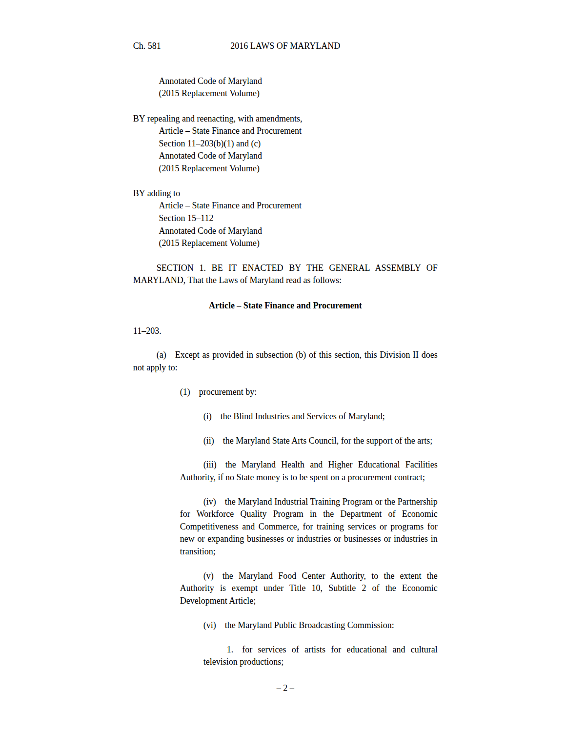Ch. 581
2016 LAWS OF MARYLAND
Annotated Code of Maryland
(2015 Replacement Volume)
BY repealing and reenacting, with amendments,
Article – State Finance and Procurement
Section 11–203(b)(1) and (c)
Annotated Code of Maryland
(2015 Replacement Volume)
BY adding to
Article – State Finance and Procurement
Section 15–112
Annotated Code of Maryland
(2015 Replacement Volume)
SECTION 1. BE IT ENACTED BY THE GENERAL ASSEMBLY OF MARYLAND, That the Laws of Maryland read as follows:
Article – State Finance and Procurement
11–203.
(a) Except as provided in subsection (b) of this section, this Division II does not apply to:
(1) procurement by:
(i) the Blind Industries and Services of Maryland;
(ii) the Maryland State Arts Council, for the support of the arts;
(iii) the Maryland Health and Higher Educational Facilities Authority, if no State money is to be spent on a procurement contract;
(iv) the Maryland Industrial Training Program or the Partnership for Workforce Quality Program in the Department of Economic Competitiveness and Commerce, for training services or programs for new or expanding businesses or industries or businesses or industries in transition;
(v) the Maryland Food Center Authority, to the extent the Authority is exempt under Title 10, Subtitle 2 of the Economic Development Article;
(vi) the Maryland Public Broadcasting Commission:
1. for services of artists for educational and cultural television productions;
– 2 –